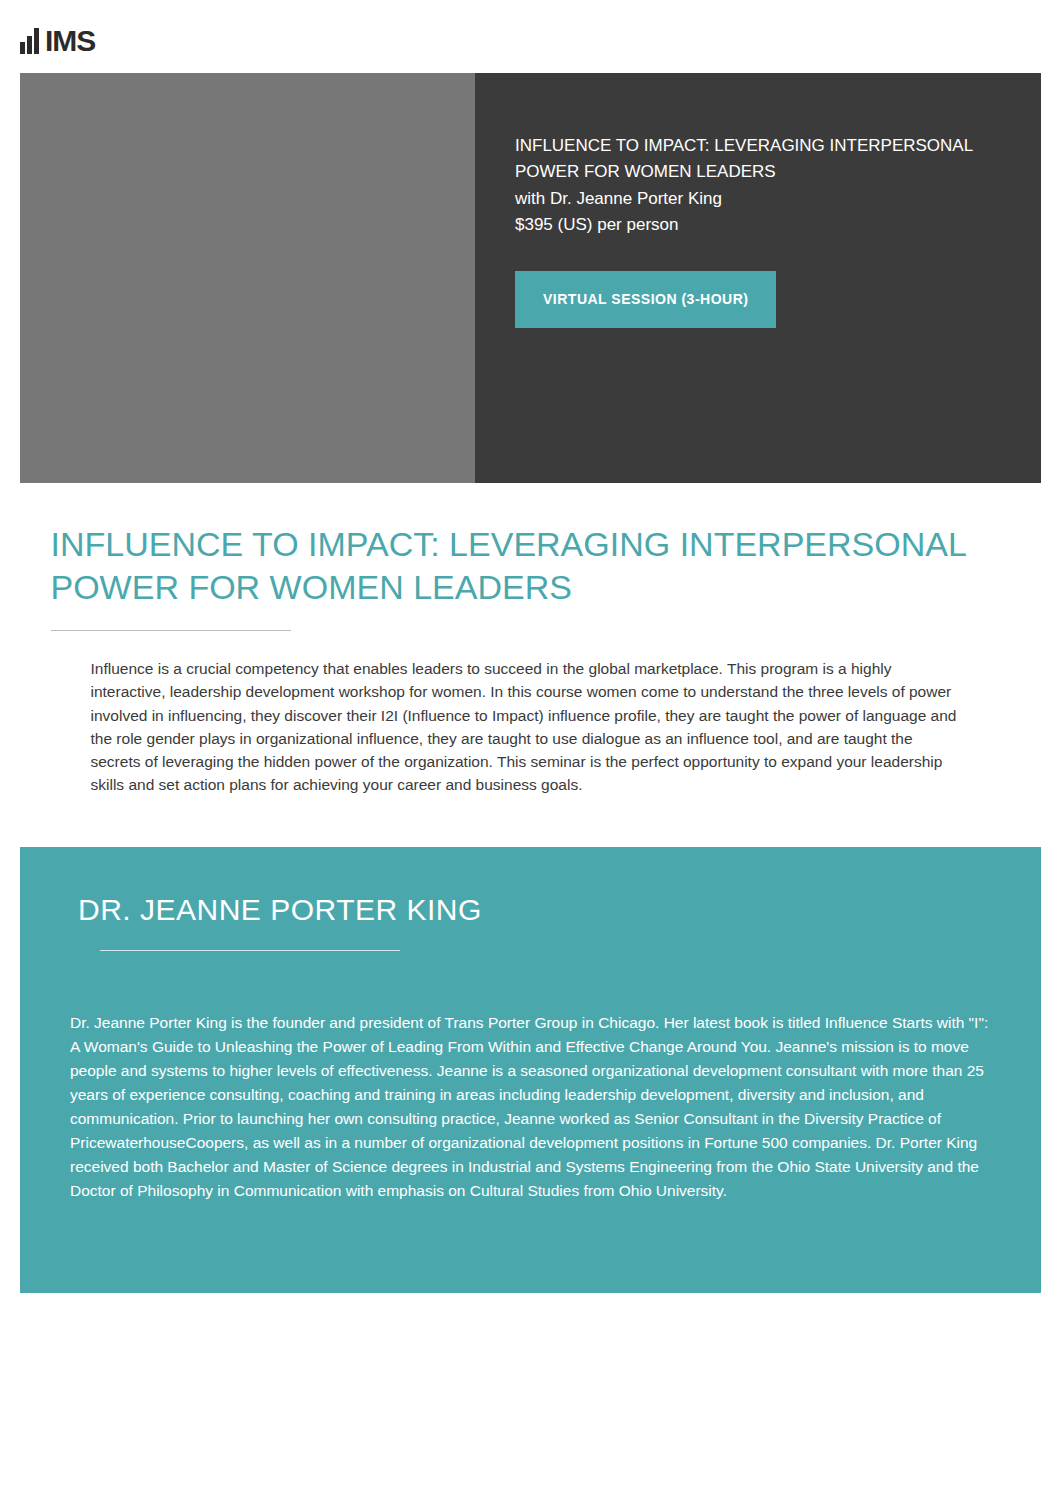IMS
Influence to Impact: Leveraging Interpersonal Power for Women Leaders
with Dr. Jeanne Porter King
$395 (US) per person
Virtual Session (3-Hour)
Influence to Impact: Leveraging Interpersonal Power for Women Leaders
Influence is a crucial competency that enables leaders to succeed in the global marketplace. This program is a highly interactive, leadership development workshop for women. In this course women come to understand the three levels of power involved in influencing, they discover their I2I (Influence to Impact) influence profile, they are taught the power of language and the role gender plays in organizational influence, they are taught to use dialogue as an influence tool, and are taught the secrets of leveraging the hidden power of the organization. This seminar is the perfect opportunity to expand your leadership skills and set action plans for achieving your career and business goals.
Dr. Jeanne Porter King
Dr. Jeanne Porter King is the founder and president of Trans Porter Group in Chicago. Her latest book is titled Influence Starts with "I": A Woman's Guide to Unleashing the Power of Leading From Within and Effective Change Around You. Jeanne's mission is to move people and systems to higher levels of effectiveness. Jeanne is a seasoned organizational development consultant with more than 25 years of experience consulting, coaching and training in areas including leadership development, diversity and inclusion, and communication. Prior to launching her own consulting practice, Jeanne worked as Senior Consultant in the Diversity Practice of PricewaterhouseCoopers, as well as in a number of organizational development positions in Fortune 500 companies. Dr. Porter King received both Bachelor and Master of Science degrees in Industrial and Systems Engineering from the Ohio State University and the Doctor of Philosophy in Communication with emphasis on Cultural Studies from Ohio University.